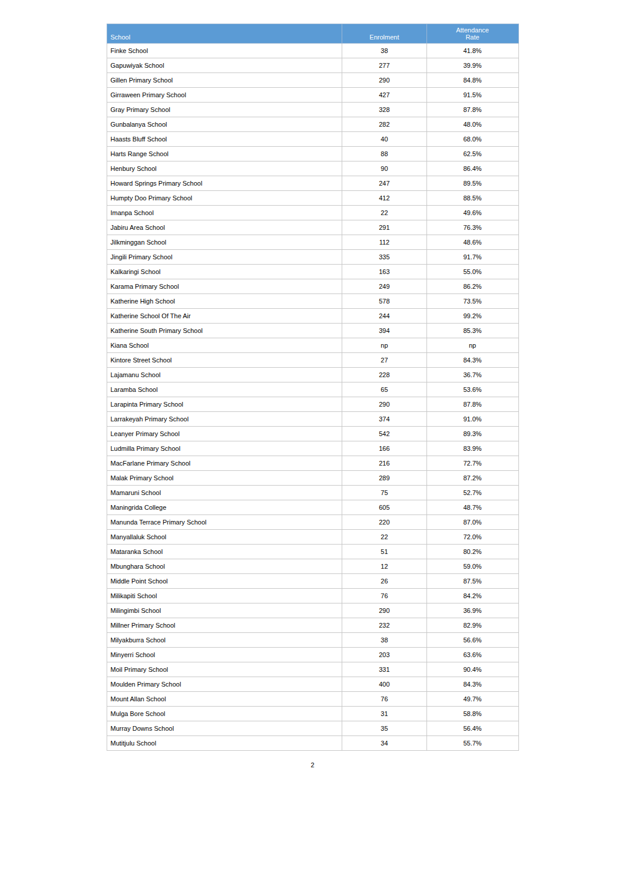| School | Enrolment | Attendance Rate |
| --- | --- | --- |
| Finke School | 38 | 41.8% |
| Gapuwiyak School | 277 | 39.9% |
| Gillen Primary School | 290 | 84.8% |
| Girraween Primary School | 427 | 91.5% |
| Gray Primary School | 328 | 87.8% |
| Gunbalanya School | 282 | 48.0% |
| Haasts Bluff School | 40 | 68.0% |
| Harts Range School | 88 | 62.5% |
| Henbury School | 90 | 86.4% |
| Howard Springs Primary School | 247 | 89.5% |
| Humpty Doo Primary School | 412 | 88.5% |
| Imanpa School | 22 | 49.6% |
| Jabiru Area School | 291 | 76.3% |
| Jilkminggan School | 112 | 48.6% |
| Jingili Primary School | 335 | 91.7% |
| Kalkaringi School | 163 | 55.0% |
| Karama Primary School | 249 | 86.2% |
| Katherine High School | 578 | 73.5% |
| Katherine School Of The Air | 244 | 99.2% |
| Katherine South Primary School | 394 | 85.3% |
| Kiana School | np | np |
| Kintore Street School | 27 | 84.3% |
| Lajamanu School | 228 | 36.7% |
| Laramba School | 65 | 53.6% |
| Larapinta Primary School | 290 | 87.8% |
| Larrakeyah Primary School | 374 | 91.0% |
| Leanyer Primary School | 542 | 89.3% |
| Ludmilla Primary School | 166 | 83.9% |
| MacFarlane Primary School | 216 | 72.7% |
| Malak Primary School | 289 | 87.2% |
| Mamaruni School | 75 | 52.7% |
| Maningrida College | 605 | 48.7% |
| Manunda Terrace Primary School | 220 | 87.0% |
| Manyallaluk School | 22 | 72.0% |
| Mataranka School | 51 | 80.2% |
| Mbunghara School | 12 | 59.0% |
| Middle Point School | 26 | 87.5% |
| Milikapiti School | 76 | 84.2% |
| Milingimbi School | 290 | 36.9% |
| Millner Primary School | 232 | 82.9% |
| Milyakburra School | 38 | 56.6% |
| Minyerri School | 203 | 63.6% |
| Moil Primary School | 331 | 90.4% |
| Moulden Primary School | 400 | 84.3% |
| Mount Allan School | 76 | 49.7% |
| Mulga Bore School | 31 | 58.8% |
| Murray Downs School | 35 | 56.4% |
| Mutitjulu School | 34 | 55.7% |
2